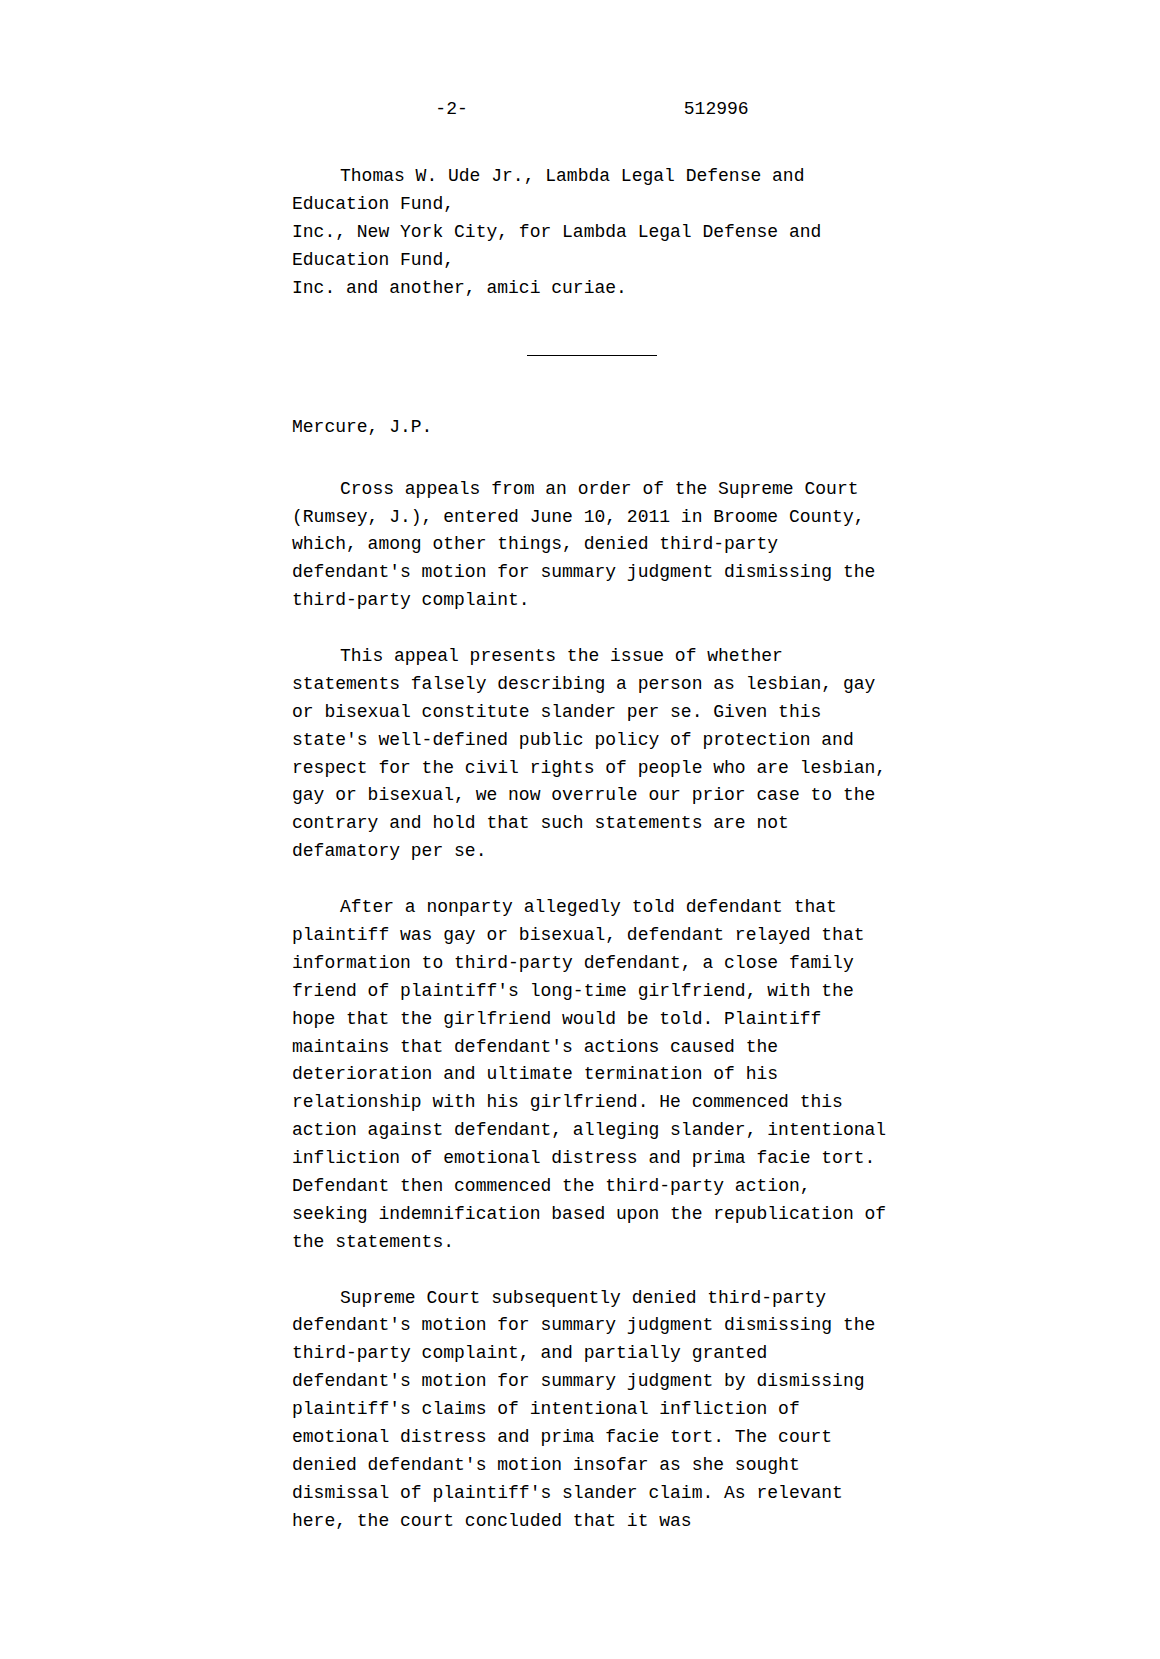-2- 512996
Thomas W. Ude Jr., Lambda Legal Defense and Education Fund,
Inc., New York City, for Lambda Legal Defense and Education Fund,
Inc. and another, amici curiae.
Mercure, J.P.
Cross appeals from an order of the Supreme Court (Rumsey, J.), entered June 10, 2011 in Broome County, which, among other things, denied third-party defendant's motion for summary judgment dismissing the third-party complaint.
This appeal presents the issue of whether statements falsely describing a person as lesbian, gay or bisexual constitute slander per se. Given this state's well-defined public policy of protection and respect for the civil rights of people who are lesbian, gay or bisexual, we now overrule our prior case to the contrary and hold that such statements are not defamatory per se.
After a nonparty allegedly told defendant that plaintiff was gay or bisexual, defendant relayed that information to third-party defendant, a close family friend of plaintiff's long-time girlfriend, with the hope that the girlfriend would be told. Plaintiff maintains that defendant's actions caused the deterioration and ultimate termination of his relationship with his girlfriend. He commenced this action against defendant, alleging slander, intentional infliction of emotional distress and prima facie tort. Defendant then commenced the third-party action, seeking indemnification based upon the republication of the statements.
Supreme Court subsequently denied third-party defendant's motion for summary judgment dismissing the third-party complaint, and partially granted defendant's motion for summary judgment by dismissing plaintiff's claims of intentional infliction of emotional distress and prima facie tort. The court denied defendant's motion insofar as she sought dismissal of plaintiff's slander claim. As relevant here, the court concluded that it was